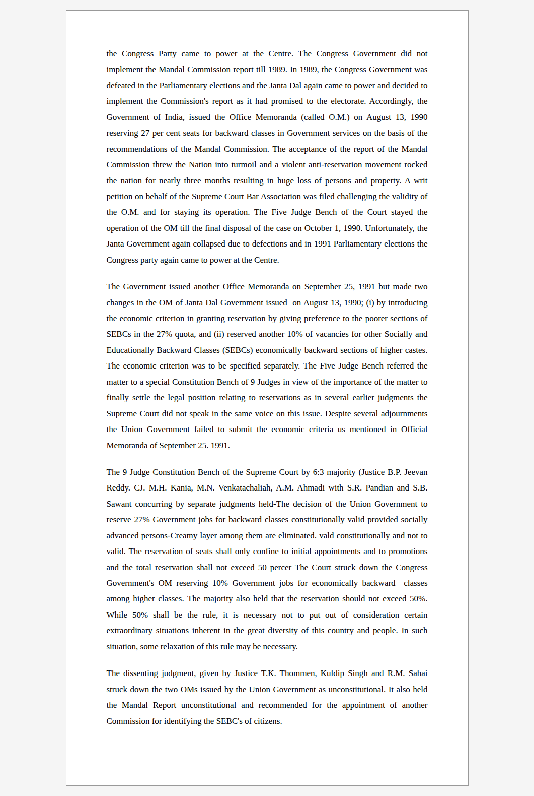the Congress Party came to power at the Centre. The Congress Government did not implement the Mandal Commission report till 1989. In 1989, the Congress Government was defeated in the Parliamentary elections and the Janta Dal again came to power and decided to implement the Commission's report as it had promised to the electorate. Accordingly, the Government of India, issued the Office Memoranda (called O.M.) on August 13, 1990 reserving 27 per cent seats for backward classes in Government services on the basis of the recommendations of the Mandal Commission. The acceptance of the report of the Mandal Commission threw the Nation into turmoil and a violent anti-reservation movement rocked the nation for nearly three months resulting in huge loss of persons and property. A writ petition on behalf of the Supreme Court Bar Association was filed challenging the validity of the O.M. and for staying its operation. The Five Judge Bench of the Court stayed the operation of the OM till the final disposal of the case on October 1, 1990. Unfortunately, the Janta Government again collapsed due to defections and in 1991 Parliamentary elections the Congress party again came to power at the Centre.
The Government issued another Office Memoranda on September 25, 1991 but made two changes in the OM of Janta Dal Government issued on August 13, 1990; (i) by introducing the economic criterion in granting reservation by giving preference to the poorer sections of SEBCs in the 27% quota, and (ii) reserved another 10% of vacancies for other Socially and Educationally Backward Classes (SEBCs) economically backward sections of higher castes. The economic criterion was to be specified separately. The Five Judge Bench referred the matter to a special Constitution Bench of 9 Judges in view of the importance of the matter to finally settle the legal position relating to reservations as in several earlier judgments the Supreme Court did not speak in the same voice on this issue. Despite several adjournments the Union Government failed to submit the economic criteria us mentioned in Official Memoranda of September 25. 1991.
The 9 Judge Constitution Bench of the Supreme Court by 6:3 majority (Justice B.P. Jeevan Reddy. CJ. M.H. Kania, M.N. Venkatachaliah, A.M. Ahmadi with S.R. Pandian and S.B. Sawant concurring by separate judgments held-The decision of the Union Government to reserve 27% Government jobs for backward classes constitutionally valid provided socially advanced persons-Creamy layer among them are eliminated. vald constitutionally and not to valid. The reservation of seats shall only confine to initial appointments and to promotions and the total reservation shall not exceed 50 percer The Court struck down the Congress Government's OM reserving 10% Government jobs for economically backward classes among higher classes. The majority also held that the reservation should not exceed 50%. While 50% shall be the rule, it is necessary not to put out of consideration certain extraordinary situations inherent in the great diversity of this country and people. In such situation, some relaxation of this rule may be necessary.
The dissenting judgment, given by Justice T.K. Thommen, Kuldip Singh and R.M. Sahai struck down the two OMs issued by the Union Government as unconstitutional. It also held the Mandal Report unconstitutional and recommended for the appointment of another Commission for identifying the SEBC's of citizens.